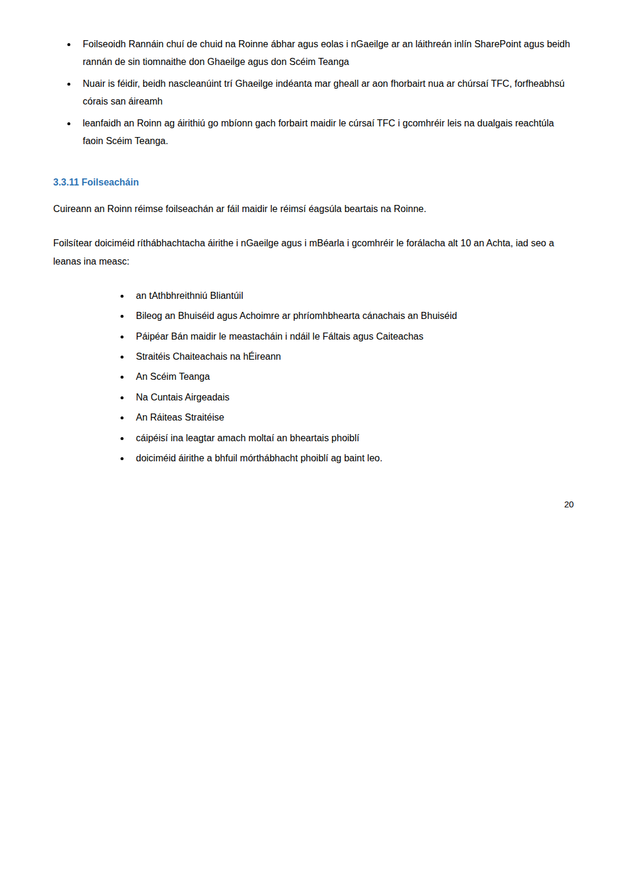Foilseoidh Rannáin chuí de chuid na Roinne ábhar agus eolas i nGaeilge ar an láithreán inlín SharePoint agus beidh rannán de sin tiomnaithe don Ghaeilge agus don Scéim Teanga
Nuair is féidir, beidh nascleanúint trí Ghaeilge indéanta mar gheall ar aon fhorbairt nua ar chúrsaí TFC, forfheabhsú córais san áireamh
leanfaidh an Roinn ag áirithiú go mbíonn gach forbairt maidir le cúrsaí TFC i gcomhréir leis na dualgais reachtúla faoin Scéim Teanga.
3.3.11 Foilseacháin
Cuireann an Roinn réimse foilseachán ar fáil maidir le réimsí éagsúla beartais na Roinne.
Foilsítear doiciméid ríthábhachtacha áirithe i nGaeilge agus i mBéarla i gcomhréir le forálacha alt 10 an Achta, iad seo a leanas ina measc:
an tAthbhreithniú Bliantúil
Bileog an Bhuiséid agus Achoimre ar phríomhbhearta cánachais an Bhuiséid
Páipéar Bán maidir le meastacháin i ndáil le Fáltais agus Caiteachas
Straitéis Chaiteachais na hÉireann
An Scéim Teanga
Na Cuntais Airgeadais
An Ráiteas Straitéise
cáipéisí ina leagtar amach moltaí an bheartais phoiblí
doiciméid áirithe a bhfuil mórthábhacht phoiblí ag baint leo.
20